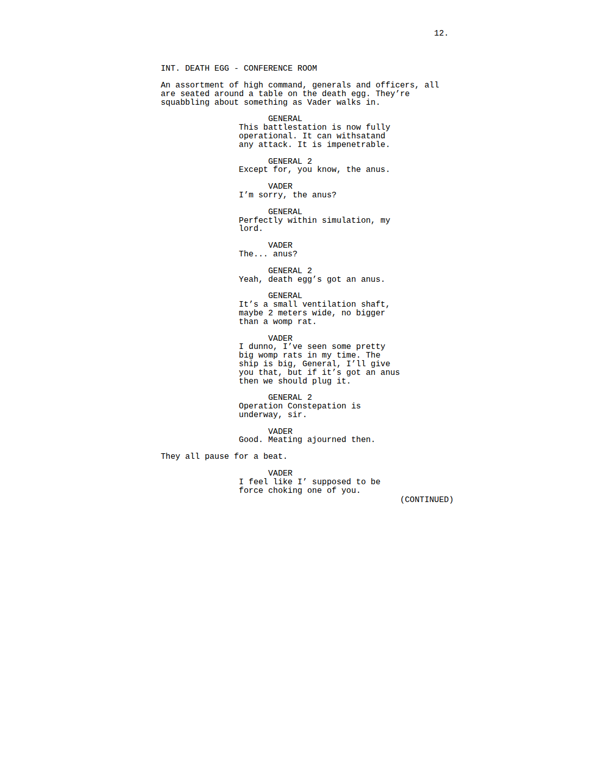12.
INT. DEATH EGG - CONFERENCE ROOM
An assortment of high command, generals and officers, all are seated around a table on the death egg. They’re squabbling about something as Vader walks in.
GENERAL
This battlestation is now fully operational. It can withsatand any attack. It is impenetrable.
GENERAL 2
Except for, you know, the anus.
VADER
I’m sorry, the anus?
GENERAL
Perfectly within simulation, my lord.
VADER
The... anus?
GENERAL 2
Yeah, death egg’s got an anus.
GENERAL
It’s a small ventilation shaft, maybe 2 meters wide, no bigger than a womp rat.
VADER
I dunno, I’ve seen some pretty big womp rats in my time. The ship is big, General, I’ll give you that, but if it’s got an anus then we should plug it.
GENERAL 2
Operation Constepation is underway, sir.
VADER
Good. Meating ajourned then.
They all pause for a beat.
VADER
I feel like I’ supposed to be force choking one of you.
(CONTINUED)